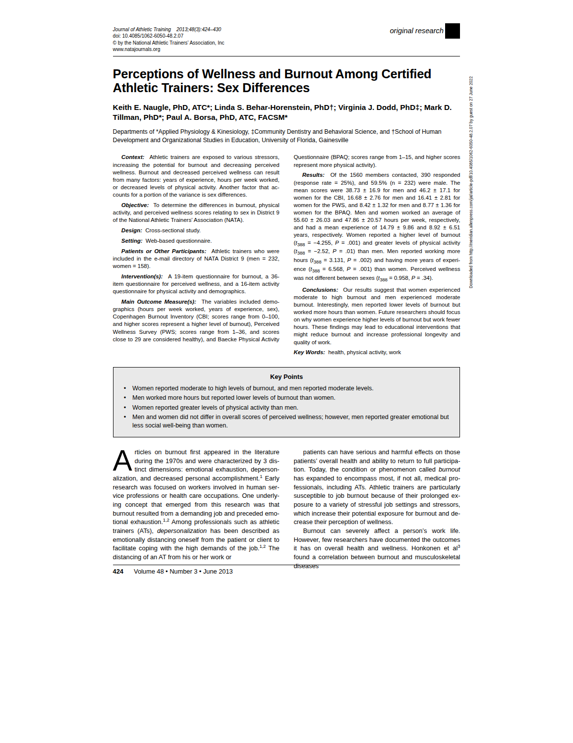Downloaded from http://meridian.allenpress.com/jat/article-pdf/10.4085/1062-6050-48.2.07 by guest on 27 June 2022
Journal of Athletic Training 2013;48(3):424–430
doi: 10.4085/1062-6050-48.2.07
© by the National Athletic Trainers’ Association, Inc
www.natajournals.org
original research
Perceptions of Wellness and Burnout Among Certified Athletic Trainers: Sex Differences
Keith E. Naugle, PhD, ATC*; Linda S. Behar-Horenstein, PhD†; Virginia J. Dodd, PhD‡; Mark D. Tillman, PhD*; Paul A. Borsa, PhD, ATC, FACSM*
Departments of *Applied Physiology & Kinesiology, ‡Community Dentistry and Behavioral Science, and †School of Human Development and Organizational Studies in Education, University of Florida, Gainesville
Context: Athletic trainers are exposed to various stressors, increasing the potential for burnout and decreasing perceived wellness. Burnout and decreased perceived wellness can result from many factors: years of experience, hours per week worked, or decreased levels of physical activity. Another factor that accounts for a portion of the variance is sex differences.
Objective: To determine the differences in burnout, physical activity, and perceived wellness scores relating to sex in District 9 of the National Athletic Trainers’ Association (NATA).
Design: Cross-sectional study.
Setting: Web-based questionnaire.
Patients or Other Participants: Athletic trainers who were included in the e-mail directory of NATA District 9 (men = 232, women = 158).
Intervention(s): A 19-item questionnaire for burnout, a 36-item questionnaire for perceived wellness, and a 16-item activity questionnaire for physical activity and demographics.
Main Outcome Measure(s): The variables included demographics (hours per week worked, years of experience, sex), Copenhagen Burnout Inventory (CBI; scores range from 0–100, and higher scores represent a higher level of burnout), Perceived Wellness Survey (PWS; scores range from 1–36, and scores close to 29 are considered healthy), and Baecke Physical Activity Questionnaire (BPAQ; scores range from 1–15, and higher scores represent more physical activity).
Results: Of the 1560 members contacted, 390 responded (response rate = 25%), and 59.5% (n = 232) were male. The mean scores were 38.73 ± 16.9 for men and 46.2 ± 17.1 for women for the CBI, 16.68 ± 2.76 for men and 16.41 ± 2.81 for women for the PWS, and 8.42 ± 1.32 for men and 8.77 ± 1.36 for women for the BPAQ. Men and women worked an average of 55.60 ± 26.03 and 47.86 ± 20.57 hours per week, respectively, and had a mean experience of 14.79 ± 9.86 and 8.92 ± 6.51 years, respectively. Women reported a higher level of burnout (t388 = −4.255, P = .001) and greater levels of physical activity (t388 = −2.52, P = .01) than men. Men reported working more hours (t388 = 3.131, P = .002) and having more years of experience (t388 = 6.568, P = .001) than women. Perceived wellness was not different between sexes (t388 = 0.958, P = .34).
Conclusions: Our results suggest that women experienced moderate to high burnout and men experienced moderate burnout. Interestingly, men reported lower levels of burnout but worked more hours than women. Future researchers should focus on why women experience higher levels of burnout but work fewer hours. These findings may lead to educational interventions that might reduce burnout and increase professional longevity and quality of work.
Key Words: health, physical activity, work
Key Points
Women reported moderate to high levels of burnout, and men reported moderate levels.
Men worked more hours but reported lower levels of burnout than women.
Women reported greater levels of physical activity than men.
Men and women did not differ in overall scores of perceived wellness; however, men reported greater emotional but less social well-being than women.
Articles on burnout first appeared in the literature during the 1970s and were characterized by 3 distinct dimensions: emotional exhaustion, depersonalization, and decreased personal accomplishment.1 Early research was focused on workers involved in human service professions or health care occupations. One underlying concept that emerged from this research was that burnout resulted from a demanding job and preceded emotional exhaustion.1,2 Among professionals such as athletic trainers (ATs), depersonalization has been described as emotionally distancing oneself from the patient or client to facilitate coping with the high demands of the job.1,2 The distancing of an AT from his or her work or
patients can have serious and harmful effects on those patients’ overall health and ability to return to full participation. Today, the condition or phenomenon called burnout has expanded to encompass most, if not all, medical professionals, including ATs. Athletic trainers are particularly susceptible to job burnout because of their prolonged exposure to a variety of stressful job settings and stressors, which increase their potential exposure for burnout and decrease their perception of wellness.
Burnout can severely affect a person’s work life. However, few researchers have documented the outcomes it has on overall health and wellness. Honkonen et al3 found a correlation between burnout and musculoskeletal diseases
424 Volume 48 • Number 3 • June 2013